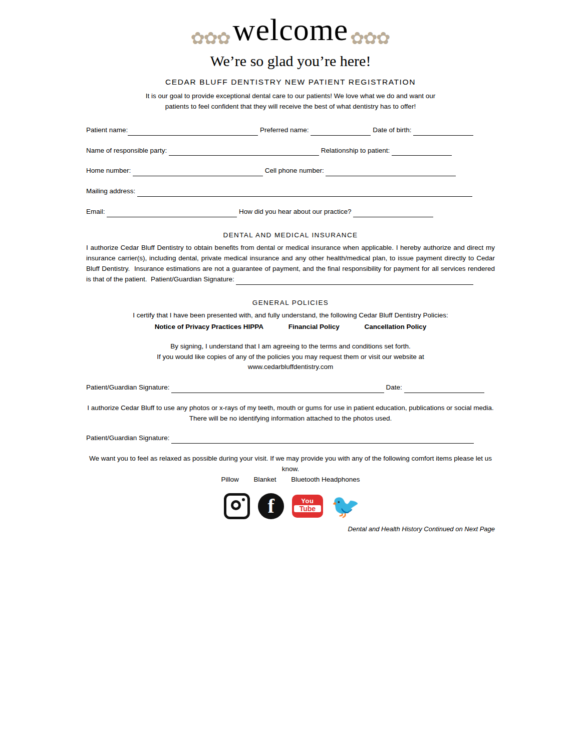✿✿✿ welcome ✿✿✿
We’re so glad you’re here!
Cedar Bluff Dentistry New Patient Registration
It is our goal to provide exceptional dental care to our patients! We love what we do and want our patients to feel confident that they will receive the best of what dentistry has to offer!
Patient name: Preferred name: Date of birth:
Name of responsible party: Relationship to patient:
Home number: Cell phone number:
Mailing address:
Email: How did you hear about our practice?
Dental and Medical Insurance
I authorize Cedar Bluff Dentistry to obtain benefits from dental or medical insurance when applicable. I hereby authorize and direct my insurance carrier(s), including dental, private medical insurance and any other health/medical plan, to issue payment directly to Cedar Bluff Dentistry. Insurance estimations are not a guarantee of payment, and the final responsibility for payment for all services rendered is that of the patient. Patient/Guardian Signature:
General Policies
I certify that I have been presented with, and fully understand, the following Cedar Bluff Dentistry Policies:
Notice of Privacy Practices HIPPA Financial Policy Cancellation Policy
By signing, I understand that I am agreeing to the terms and conditions set forth.
If you would like copies of any of the policies you may request them or visit our website at
www.cedarbluffdentistry.com
Patient/Guardian Signature: Date:
I authorize Cedar Bluff to use any photos or x-rays of my teeth, mouth or gums for use in patient education, publications or social media. There will be no identifying information attached to the photos used.
Patient/Guardian Signature:
We want you to feel as relaxed as possible during your visit. If we may provide you with any of the following comfort items please let us know.
Pillow Blanket Bluetooth Headphones
f You Tube 🐦
Dental and Health History Continued on Next Page